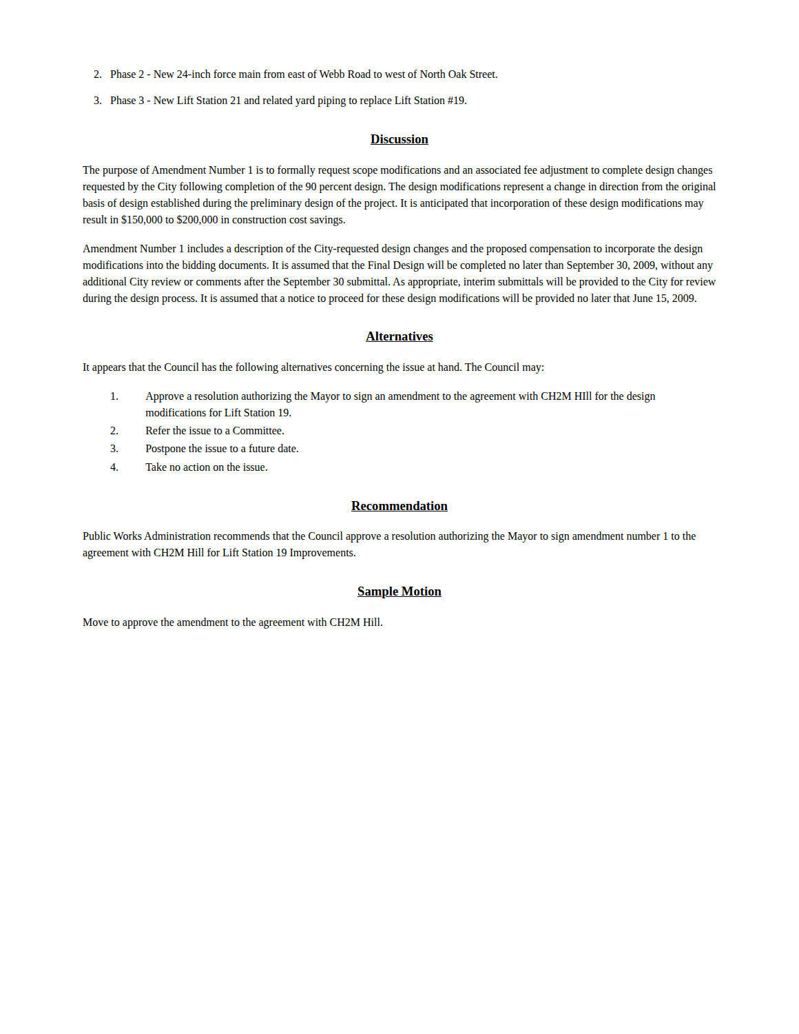Phase 2 - New 24-inch force main from east of Webb Road to west of North Oak Street.
Phase 3 - New Lift Station 21 and related yard piping to replace Lift Station #19.
Discussion
The purpose of Amendment Number 1 is to formally request scope modifications and an associated fee adjustment to complete design changes requested by the City following completion of the 90 percent design. The design modifications represent a change in direction from the original basis of design established during the preliminary design of the project. It is anticipated that incorporation of these design modifications may result in $150,000 to $200,000 in construction cost savings.
Amendment Number 1 includes a description of the City-requested design changes and the proposed compensation to incorporate the design modifications into the bidding documents. It is assumed that the Final Design will be completed no later than September 30, 2009, without any additional City review or comments after the September 30 submittal. As appropriate, interim submittals will be provided to the City for review during the design process. It is assumed that a notice to proceed for these design modifications will be provided no later that June 15, 2009.
Alternatives
It appears that the Council has the following alternatives concerning the issue at hand. The Council may:
1. Approve a resolution authorizing the Mayor to sign an amendment to the agreement with CH2M HIll for the design modifications for Lift Station 19.
2. Refer the issue to a Committee.
3. Postpone the issue to a future date.
4. Take no action on the issue.
Recommendation
Public Works Administration recommends that the Council approve a resolution authorizing the Mayor to sign amendment number 1 to the agreement with CH2M Hill for Lift Station 19 Improvements.
Sample Motion
Move to approve the amendment to the agreement with CH2M Hill.